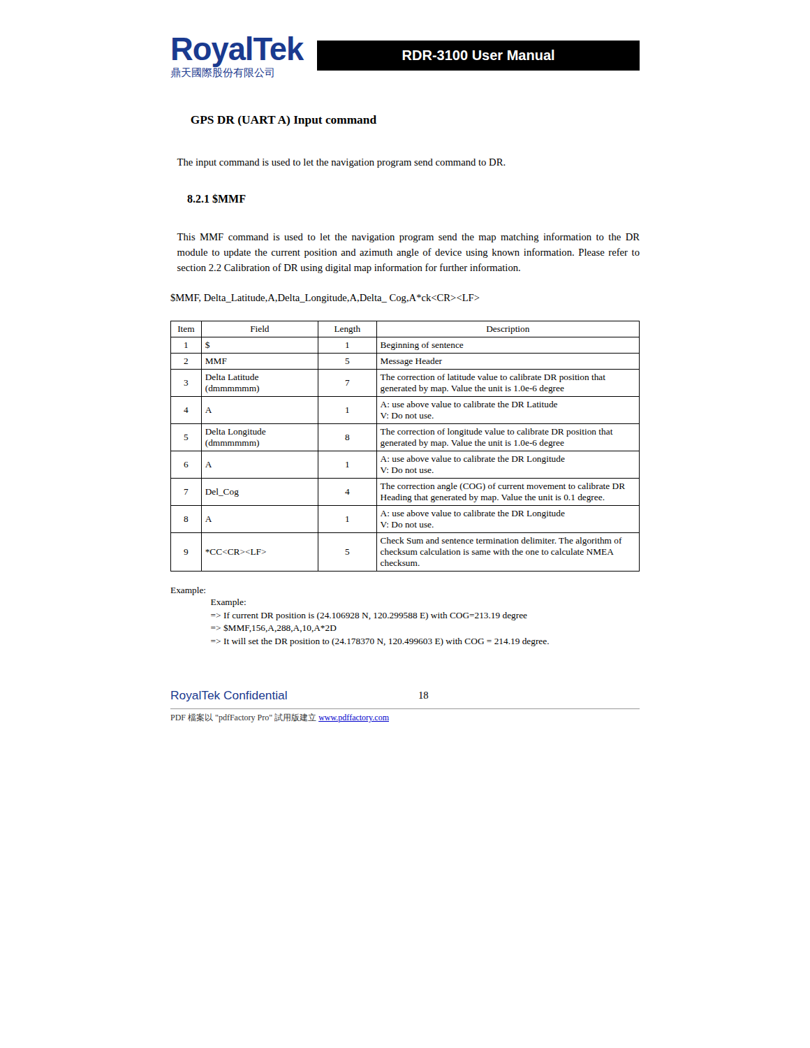RoyalTek
鼎天國際股份有限公司
RDR-3100 User Manual
GPS DR (UART A) Input command
The input command is used to let the navigation program send command to DR.
8.2.1 $MMF
This MMF command is used to let the navigation program send the map matching information to the DR module to update the current position and azimuth angle of device using known information. Please refer to section 2.2 Calibration of DR using digital map information for further information.
$MMF, Delta_Latitude,A,Delta_Longitude,A,Delta_ Cog,A*ck<CR><LF>
| Item | Field | Length | Description |
| --- | --- | --- | --- |
| 1 | $ | 1 | Beginning of sentence |
| 2 | MMF | 5 | Message Header |
| 3 | Delta Latitude (dmmmmmm) | 7 | The correction of latitude value to calibrate DR position that generated by map. Value the unit is 1.0e-6 degree |
| 4 | A | 1 | A: use above value to calibrate the DR Latitude V: Do not use. |
| 5 | Delta Longitude (dmmmmmm) | 8 | The correction of longitude value to calibrate DR position that generated by map. Value the unit is 1.0e-6 degree |
| 6 | A | 1 | A: use above value to calibrate the DR Longitude V: Do not use. |
| 7 | Del_Cog | 4 | The correction angle (COG) of current movement to calibrate DR Heading that generated by map. Value the unit is 0.1 degree. |
| 8 | A | 1 | A: use above value to calibrate the DR Longitude V: Do not use. |
| 9 | *CC<CR><LF> | 5 | Check Sum and sentence termination delimiter. The algorithm of checksum calculation is same with the one to calculate NMEA checksum. |
Example:
Example:
=> If current DR position is (24.106928 N, 120.299588 E) with COG=213.19 degree
=> $MMF,156,A,288,A,10,A*2D
=> It will set the DR position to (24.178370 N, 120.499603 E) with COG = 214.19 degree.
RoyalTek Confidential
18
PDF 檔案以 "pdfFactory Pro" 試用版建立 www.pdffactory.com